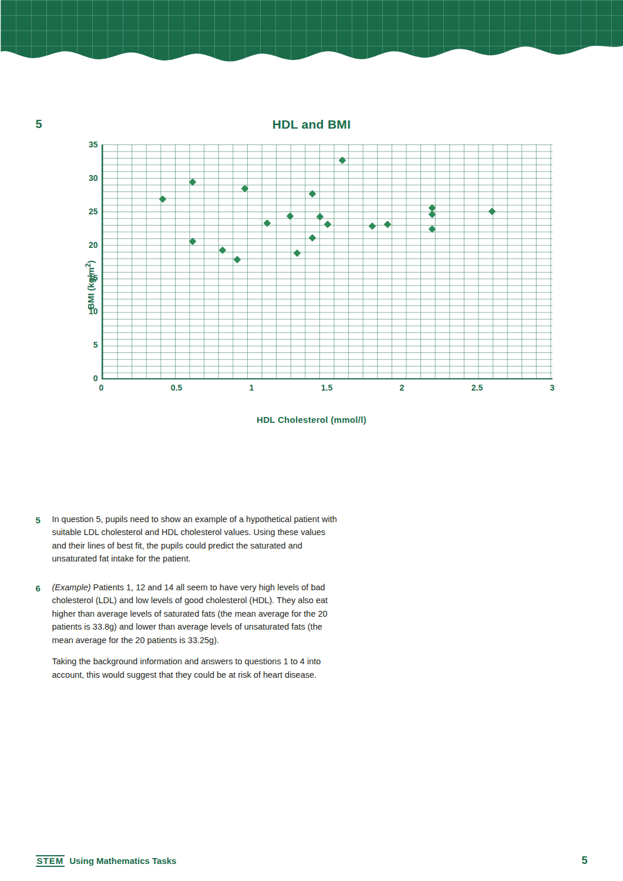5
HDL and BMI
BMI (kg/m2)
35 30 25 20 15 10 5 0
0 0.5 1 1.5 2 2.5 3
HDL Cholesterol (mmol/l)
5
In question 5, pupils need to show an example of a hypothetical patient with suitable LDL cholesterol and HDL cholesterol values. Using these values and their lines of best fit, the pupils could predict the saturated and unsaturated fat intake for the patient.
6
(Example) Patients 1, 12 and 14 all seem to have very high levels of bad cholesterol (LDL) and low levels of good cholesterol (HDL). They also eat higher than average levels of saturated fats (the mean average for the 20 patients is 33.8g) and lower than average levels of unsaturated fats (the mean average for the 20 patients is 33.25g).
Taking the background information and answers to questions 1 to 4 into account, this would suggest that they could be at risk of heart disease.
STEMUsing Mathematics Tasks
5